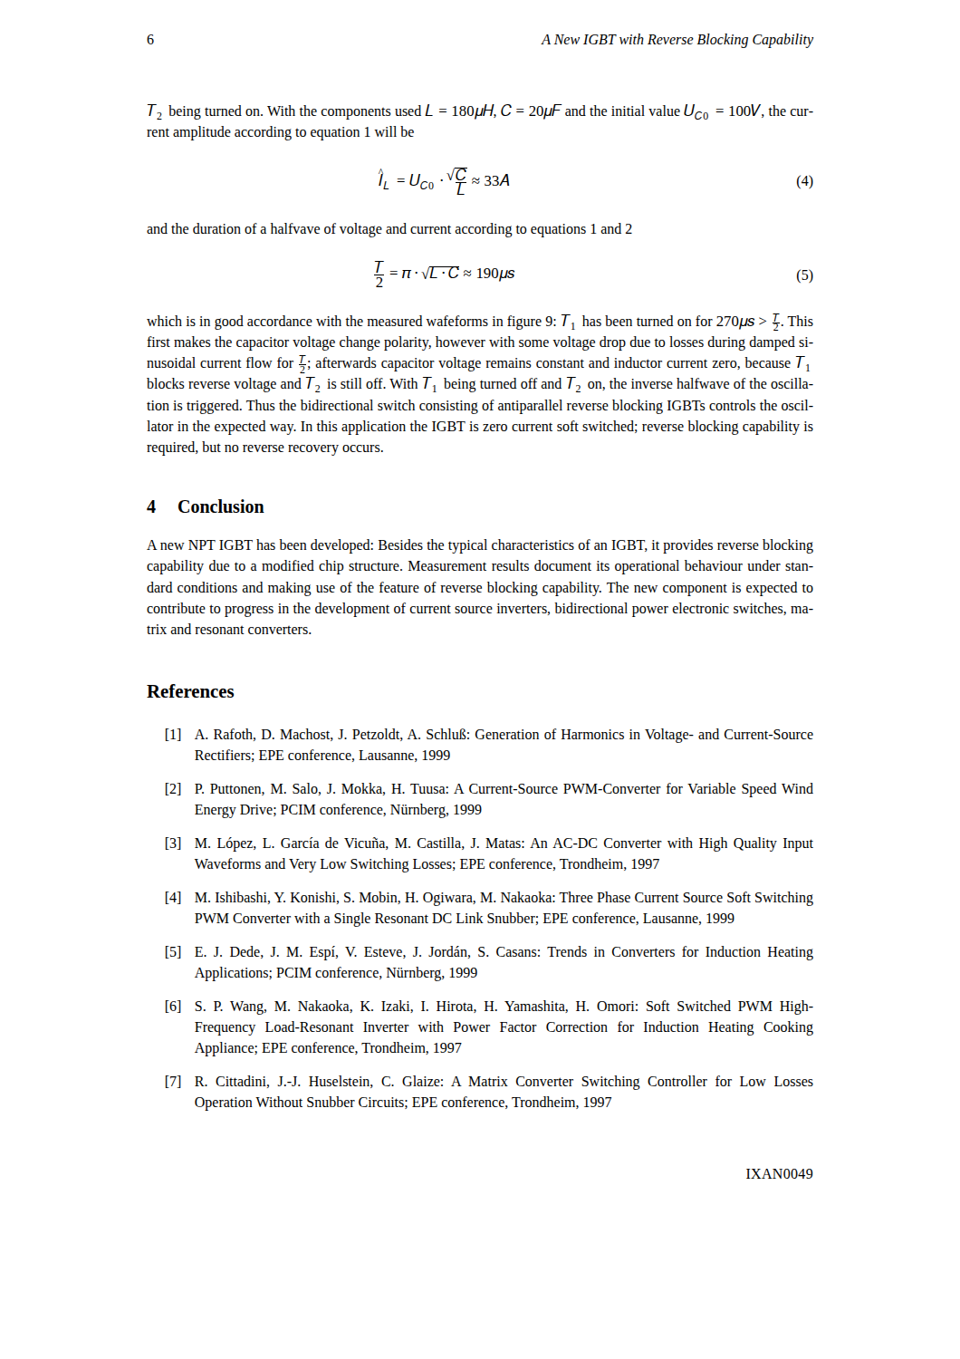6 A New IGBT with Reverse Blocking Capability
T2 being turned on. With the components used L=180μH, C=20μF and the initial value UC0=100V, the current amplitude according to equation 1 will be
I^L = UC0 ⋅ CL ≈ 33A
(4)
and the duration of a halfvave of voltage and current according to equations 1 and 2
T2 = π ⋅ L⋅C ≈ 190μs
(5)
which is in good accordance with the measured wafeforms in figure 9: T1 has been turned on for 270μs>T2. This first makes the capacitor voltage change polarity, however with some voltage drop due to losses during damped sinusoidal current flow for T2; afterwards capacitor voltage remains constant and inductor current zero, because T1 blocks reverse voltage and T2 is still off. With T1 being turned off and T2 on, the inverse halfwave of the oscillation is triggered. Thus the bidirectional switch consisting of antiparallel reverse blocking IGBTs controls the oscillator in the expected way. In this application the IGBT is zero current soft switched; reverse blocking capability is required, but no reverse recovery occurs.
4 Conclusion
A new NPT IGBT has been developed: Besides the typical characteristics of an IGBT, it provides reverse blocking capability due to a modified chip structure. Measurement results document its operational behaviour under standard conditions and making use of the feature of reverse blocking capability. The new component is expected to contribute to progress in the development of current source inverters, bidirectional power electronic switches, matrix and resonant converters.
References
[1] A. Rafoth, D. Machost, J. Petzoldt, A. Schluß: Generation of Harmonics in Voltage- and Current-Source Rectifiers; EPE conference, Lausanne, 1999
[2] P. Puttonen, M. Salo, J. Mokka, H. Tuusa: A Current-Source PWM-Converter for Variable Speed Wind Energy Drive; PCIM conference, Nürnberg, 1999
[3] M. López, L. García de Vicuña, M. Castilla, J. Matas: An AC-DC Converter with High Quality Input Waveforms and Very Low Switching Losses; EPE conference, Trondheim, 1997
[4] M. Ishibashi, Y. Konishi, S. Mobin, H. Ogiwara, M. Nakaoka: Three Phase Current Source Soft Switching PWM Converter with a Single Resonant DC Link Snubber; EPE conference, Lausanne, 1999
[5] E. J. Dede, J. M. Espí, V. Esteve, J. Jordán, S. Casans: Trends in Converters for Induction Heating Applications; PCIM conference, Nürnberg, 1999
[6] S. P. Wang, M. Nakaoka, K. Izaki, I. Hirota, H. Yamashita, H. Omori: Soft Switched PWM High-Frequency Load-Resonant Inverter with Power Factor Correction for Induction Heating Cooking Appliance; EPE conference, Trondheim, 1997
[7] R. Cittadini, J.-J. Huselstein, C. Glaize: A Matrix Converter Switching Controller for Low Losses Operation Without Snubber Circuits; EPE conference, Trondheim, 1997
IXAN0049